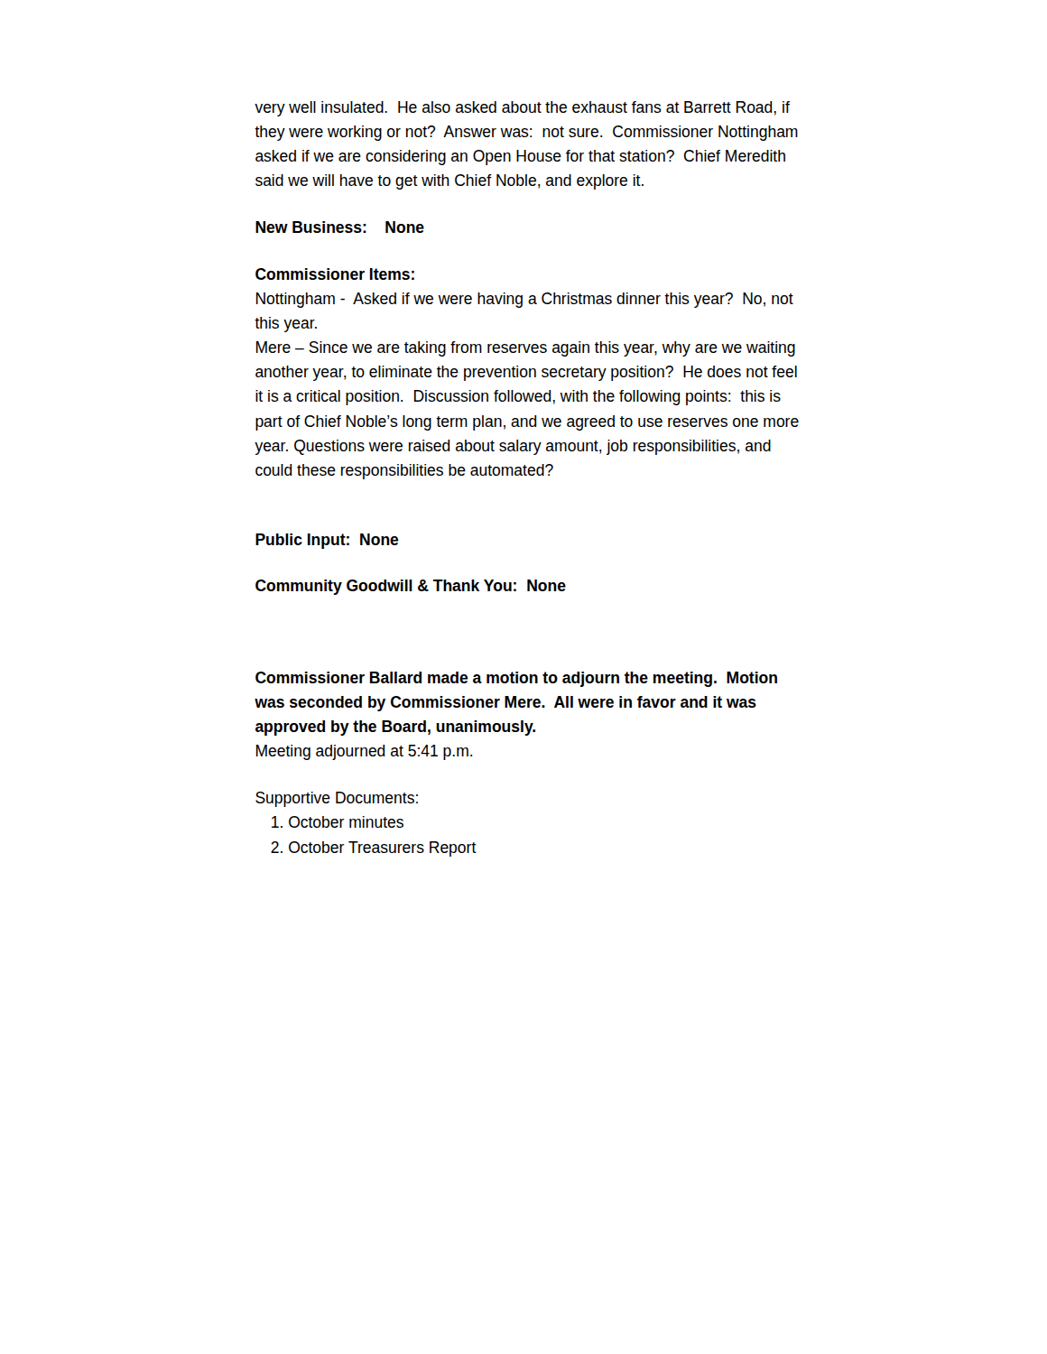very well insulated. He also asked about the exhaust fans at Barrett Road, if they were working or not? Answer was: not sure. Commissioner Nottingham asked if we are considering an Open House for that station? Chief Meredith said we will have to get with Chief Noble, and explore it.
New Business: None
Commissioner Items:
Nottingham - Asked if we were having a Christmas dinner this year? No, not this year.
Mere – Since we are taking from reserves again this year, why are we waiting another year, to eliminate the prevention secretary position? He does not feel it is a critical position. Discussion followed, with the following points: this is part of Chief Noble’s long term plan, and we agreed to use reserves one more year. Questions were raised about salary amount, job responsibilities, and could these responsibilities be automated?
Public Input: None
Community Goodwill & Thank You: None
Commissioner Ballard made a motion to adjourn the meeting. Motion was seconded by Commissioner Mere. All were in favor and it was approved by the Board, unanimously.
Meeting adjourned at 5:41 p.m.
Supportive Documents:
October minutes
October Treasurers Report